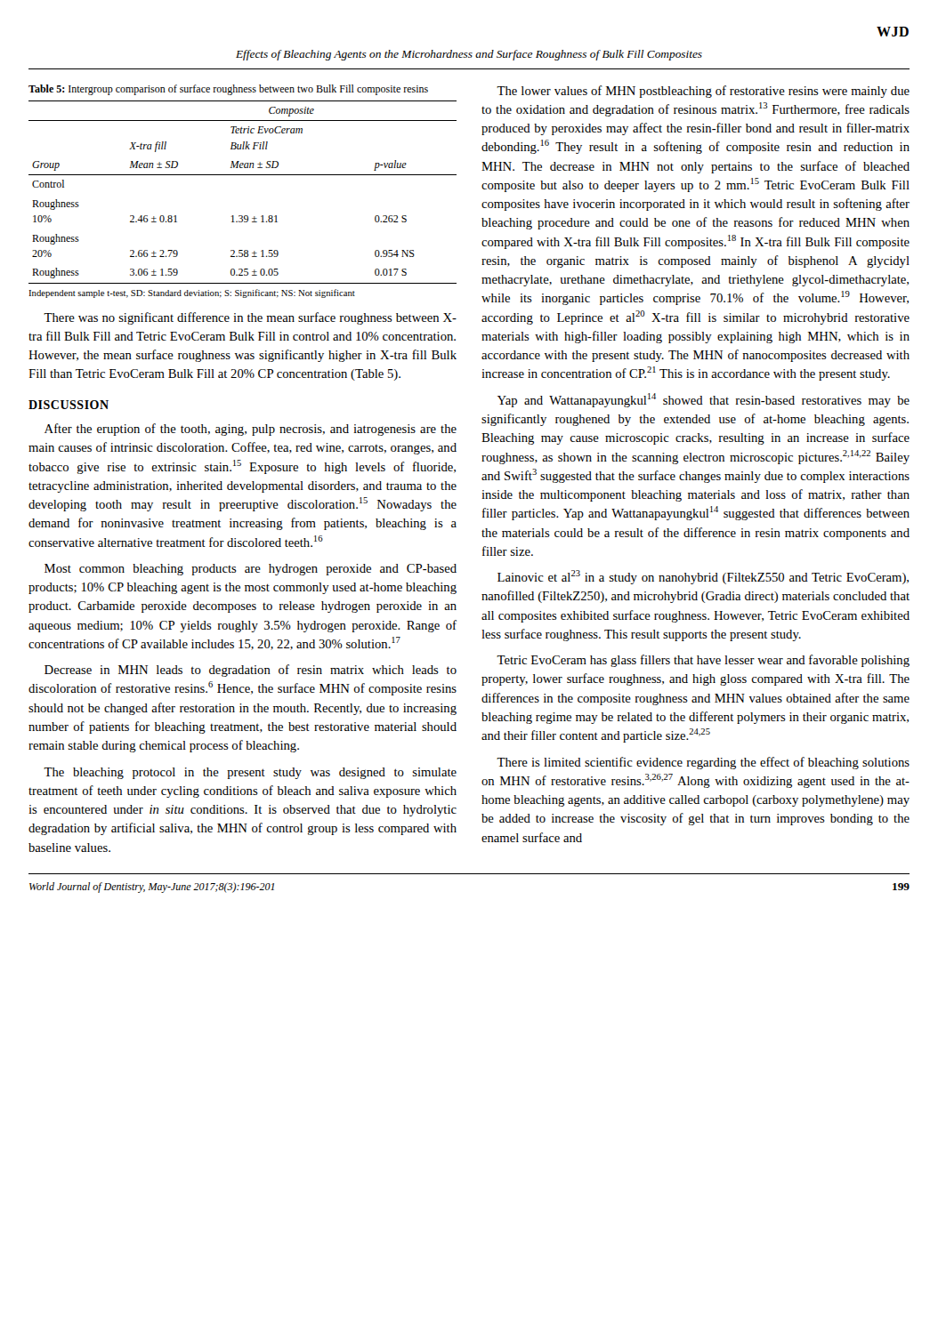WJD
Effects of Bleaching Agents on the Microhardness and Surface Roughness of Bulk Fill Composites
Table 5: Intergroup comparison of surface roughness between two Bulk Fill composite resins
| | Composite |
| --- | --- |
| | X-tra fill | Tetric EvoCeram Bulk Fill | |
| Group | Mean ± SD | Mean ± SD | p-value |
| Control | | | |
| Roughness 10% | 2.46 ± 0.81 | 1.39 ± 1.81 | 0.262 S |
| Roughness 20% | 2.66 ± 2.79 | 2.58 ± 1.59 | 0.954 NS |
| Roughness | 3.06 ± 1.59 | 0.25 ± 0.05 | 0.017 S |
Independent sample t-test, SD: Standard deviation; S: Significant; NS: Not significant
There was no significant difference in the mean surface roughness between X-tra fill Bulk Fill and Tetric EvoCeram Bulk Fill in control and 10% concentration. However, the mean surface roughness was significantly higher in X-tra fill Bulk Fill than Tetric EvoCeram Bulk Fill at 20% CP concentration (Table 5).
Discussion
After the eruption of the tooth, aging, pulp necrosis, and iatrogenesis are the main causes of intrinsic discoloration. Coffee, tea, red wine, carrots, oranges, and tobacco give rise to extrinsic stain.15 Exposure to high levels of fluoride, tetracycline administration, inherited developmental disorders, and trauma to the developing tooth may result in preeruptive discoloration.15 Nowadays the demand for noninvasive treatment increasing from patients, bleaching is a conservative alternative treatment for discolored teeth.16
Most common bleaching products are hydrogen peroxide and CP-based products; 10% CP bleaching agent is the most commonly used at-home bleaching product. Carbamide peroxide decomposes to release hydrogen peroxide in an aqueous medium; 10% CP yields roughly 3.5% hydrogen peroxide. Range of concentrations of CP available includes 15, 20, 22, and 30% solution.17
Decrease in MHN leads to degradation of resin matrix which leads to discoloration of restorative resins.6 Hence, the surface MHN of composite resins should not be changed after restoration in the mouth. Recently, due to increasing number of patients for bleaching treatment, the best restorative material should remain stable during chemical process of bleaching.
The bleaching protocol in the present study was designed to simulate treatment of teeth under cycling conditions of bleach and saliva exposure which is encountered under in situ conditions. It is observed that due to hydrolytic degradation by artificial saliva, the MHN of control group is less compared with baseline values.
The lower values of MHN postbleaching of restorative resins were mainly due to the oxidation and degradation of resinous matrix.13 Furthermore, free radicals produced by peroxides may affect the resin-filler bond and result in filler-matrix debonding.16 They result in a softening of composite resin and reduction in MHN. The decrease in MHN not only pertains to the surface of bleached composite but also to deeper layers up to 2 mm.15 Tetric EvoCeram Bulk Fill composites have ivocerin incorporated in it which would result in softening after bleaching procedure and could be one of the reasons for reduced MHN when compared with X-tra fill Bulk Fill composites.18 In X-tra fill Bulk Fill composite resin, the organic matrix is composed mainly of bisphenol A glycidyl methacrylate, urethane dimethacrylate, and triethylene glycol-dimethacrylate, while its inorganic particles comprise 70.1% of the volume.19 However, according to Leprince et al20 X-tra fill is similar to microhybrid restorative materials with high-filler loading possibly explaining high MHN, which is in accordance with the present study. The MHN of nanocomposites decreased with increase in concentration of CP.21 This is in accordance with the present study.
Yap and Wattanapayungkul14 showed that resin-based restoratives may be significantly roughened by the extended use of at-home bleaching agents. Bleaching may cause microscopic cracks, resulting in an increase in surface roughness, as shown in the scanning electron microscopic pictures.2,14,22 Bailey and Swift3 suggested that the surface changes mainly due to complex interactions inside the multicomponent bleaching materials and loss of matrix, rather than filler particles. Yap and Wattanapayungkul14 suggested that differences between the materials could be a result of the difference in resin matrix components and filler size.
Lainovic et al23 in a study on nanohybrid (FiltekZ550 and Tetric EvoCeram), nanofilled (FiltekZ250), and microhybrid (Gradia direct) materials concluded that all composites exhibited surface roughness. However, Tetric EvoCeram exhibited less surface roughness. This result supports the present study.
Tetric EvoCeram has glass fillers that have lesser wear and favorable polishing property, lower surface roughness, and high gloss compared with X-tra fill. The differences in the composite roughness and MHN values obtained after the same bleaching regime may be related to the different polymers in their organic matrix, and their filler content and particle size.24,25
There is limited scientific evidence regarding the effect of bleaching solutions on MHN of restorative resins.3,26,27 Along with oxidizing agent used in the at-home bleaching agents, an additive called carbopol (carboxy polymethylene) may be added to increase the viscosity of gel that in turn improves bonding to the enamel surface and
World Journal of Dentistry, May-June 2017;8(3):196-201 199